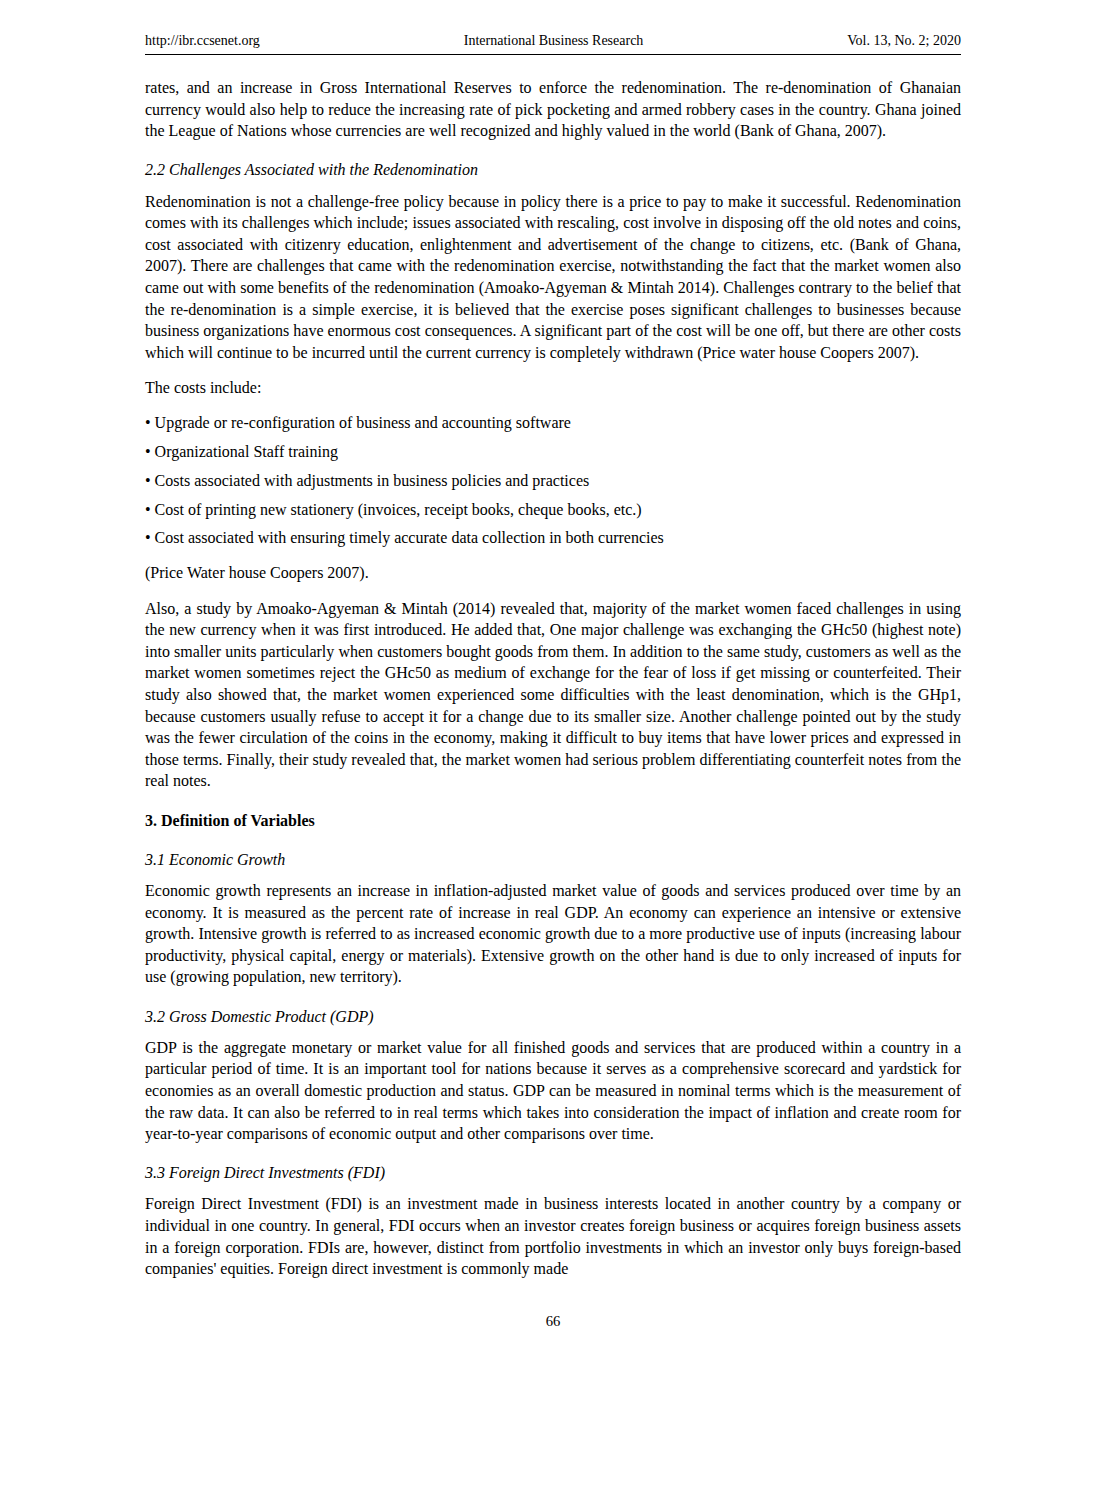http://ibr.ccsenet.org International Business Research Vol. 13, No. 2; 2020
rates, and an increase in Gross International Reserves to enforce the redenomination. The re-denomination of Ghanaian currency would also help to reduce the increasing rate of pick pocketing and armed robbery cases in the country. Ghana joined the League of Nations whose currencies are well recognized and highly valued in the world (Bank of Ghana, 2007).
2.2 Challenges Associated with the Redenomination
Redenomination is not a challenge-free policy because in policy there is a price to pay to make it successful. Redenomination comes with its challenges which include; issues associated with rescaling, cost involve in disposing off the old notes and coins, cost associated with citizenry education, enlightenment and advertisement of the change to citizens, etc. (Bank of Ghana, 2007). There are challenges that came with the redenomination exercise, notwithstanding the fact that the market women also came out with some benefits of the redenomination (Amoako-Agyeman & Mintah 2014). Challenges contrary to the belief that the re-denomination is a simple exercise, it is believed that the exercise poses significant challenges to businesses because business organizations have enormous cost consequences. A significant part of the cost will be one off, but there are other costs which will continue to be incurred until the current currency is completely withdrawn (Price water house Coopers 2007).
The costs include:
Upgrade or re-configuration of business and accounting software
Organizational Staff training
Costs associated with adjustments in business policies and practices
Cost of printing new stationery (invoices, receipt books, cheque books, etc.)
Cost associated with ensuring timely accurate data collection in both currencies
(Price Water house Coopers 2007).
Also, a study by Amoako-Agyeman & Mintah (2014) revealed that, majority of the market women faced challenges in using the new currency when it was first introduced. He added that, One major challenge was exchanging the GHc50 (highest note) into smaller units particularly when customers bought goods from them. In addition to the same study, customers as well as the market women sometimes reject the GHc50 as medium of exchange for the fear of loss if get missing or counterfeited. Their study also showed that, the market women experienced some difficulties with the least denomination, which is the GHp1, because customers usually refuse to accept it for a change due to its smaller size. Another challenge pointed out by the study was the fewer circulation of the coins in the economy, making it difficult to buy items that have lower prices and expressed in those terms. Finally, their study revealed that, the market women had serious problem differentiating counterfeit notes from the real notes.
3. Definition of Variables
3.1 Economic Growth
Economic growth represents an increase in inflation-adjusted market value of goods and services produced over time by an economy. It is measured as the percent rate of increase in real GDP. An economy can experience an intensive or extensive growth. Intensive growth is referred to as increased economic growth due to a more productive use of inputs (increasing labour productivity, physical capital, energy or materials). Extensive growth on the other hand is due to only increased of inputs for use (growing population, new territory).
3.2 Gross Domestic Product (GDP)
GDP is the aggregate monetary or market value for all finished goods and services that are produced within a country in a particular period of time. It is an important tool for nations because it serves as a comprehensive scorecard and yardstick for economies as an overall domestic production and status. GDP can be measured in nominal terms which is the measurement of the raw data. It can also be referred to in real terms which takes into consideration the impact of inflation and create room for year-to-year comparisons of economic output and other comparisons over time.
3.3 Foreign Direct Investments (FDI)
Foreign Direct Investment (FDI) is an investment made in business interests located in another country by a company or individual in one country. In general, FDI occurs when an investor creates foreign business or acquires foreign business assets in a foreign corporation. FDIs are, however, distinct from portfolio investments in which an investor only buys foreign-based companies' equities. Foreign direct investment is commonly made
66